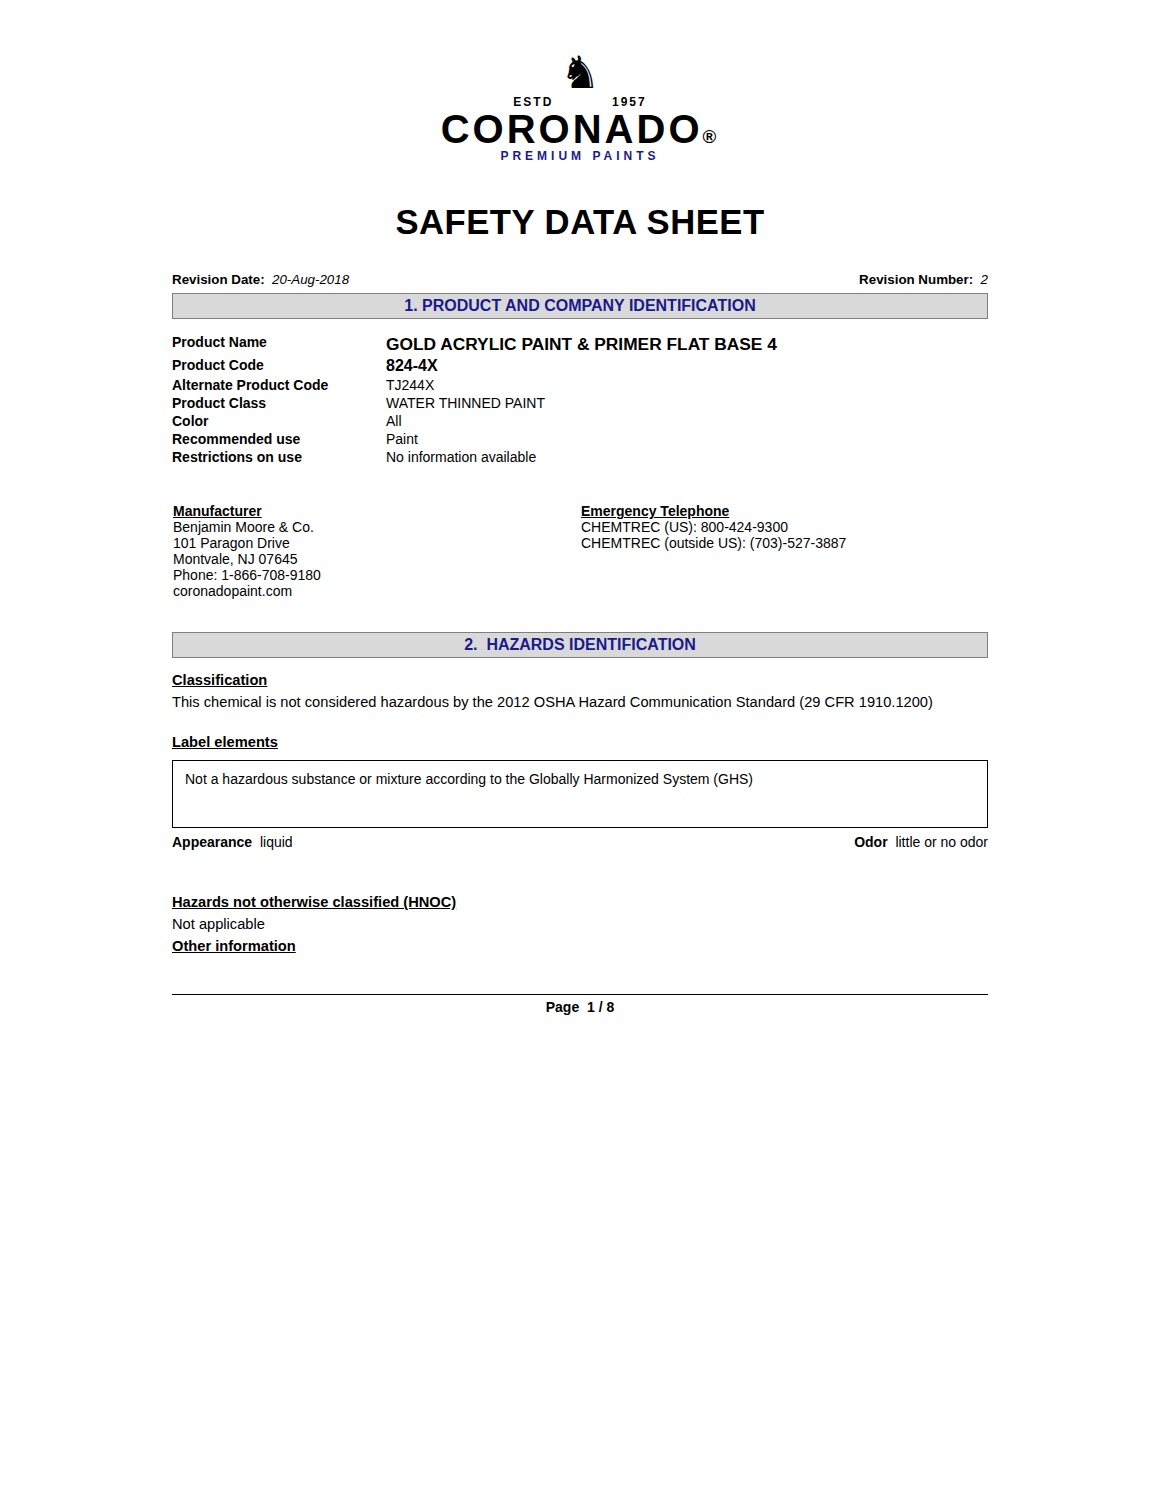♞
ESTD 1957
CORONADO®
PREMIUM PAINTS
SAFETY DATA SHEET
Revision Date: 20-Aug-2018 Revision Number: 2
1. PRODUCT AND COMPANY IDENTIFICATION
| Product Name | GOLD ACRYLIC PAINT & PRIMER FLAT BASE 4 |
| Product Code | 824-4X |
| Alternate Product Code | TJ244X |
| Product Class | WATER THINNED PAINT |
| Color | All |
| Recommended use | Paint |
| Restrictions on use | No information available |
| Manufacturer Benjamin Moore & Co. 101 Paragon Drive Montvale, NJ 07645 Phone: 1-866-708-9180 coronadopaint.com | Emergency Telephone CHEMTREC (US): 800-424-9300 CHEMTREC (outside US): (703)-527-3887 |
2. HAZARDS IDENTIFICATION
Classification
This chemical is not considered hazardous by the 2012 OSHA Hazard Communication Standard (29 CFR 1910.1200)
Label elements
Not a hazardous substance or mixture according to the Globally Harmonized System (GHS)
Appearance liquid Odor little or no odor
Hazards not otherwise classified (HNOC)
Not applicable
Other information
Page 1 / 8